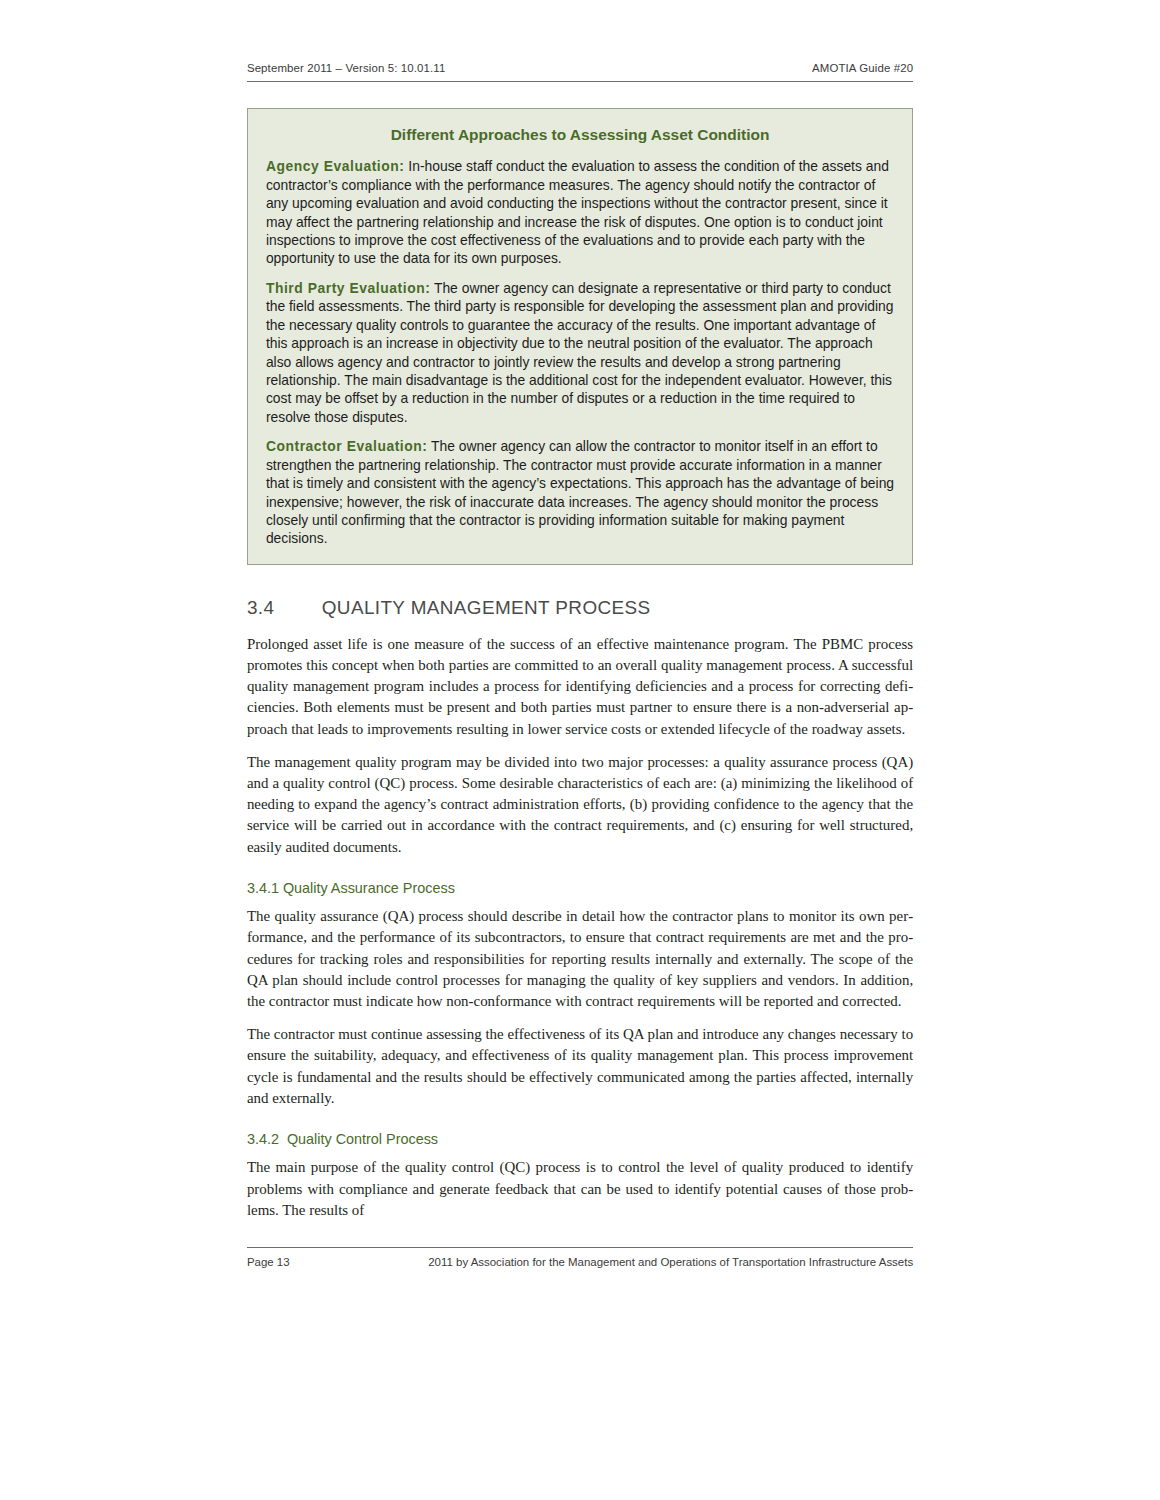September 2011 – Version 5: 10.01.11
AMOTIA Guide #20
Different Approaches to Assessing Asset Condition
Agency Evaluation: In-house staff conduct the evaluation to assess the condition of the assets and contractor’s compliance with the performance measures. The agency should notify the contractor of any upcoming evaluation and avoid conducting the inspections without the contractor present, since it may affect the partnering relationship and increase the risk of disputes. One option is to conduct joint inspections to improve the cost effectiveness of the evaluations and to provide each party with the opportunity to use the data for its own purposes.
Third Party Evaluation: The owner agency can designate a representative or third party to conduct the field assessments. The third party is responsible for developing the assessment plan and providing the necessary quality controls to guarantee the accuracy of the results. One important advantage of this approach is an increase in objectivity due to the neutral position of the evaluator. The approach also allows agency and contractor to jointly review the results and develop a strong partnering relationship. The main disadvantage is the additional cost for the independent evaluator. However, this cost may be offset by a reduction in the number of disputes or a reduction in the time required to resolve those disputes.
Contractor Evaluation: The owner agency can allow the contractor to monitor itself in an effort to strengthen the partnering relationship. The contractor must provide accurate information in a manner that is timely and consistent with the agency’s expectations. This approach has the advantage of being inexpensive; however, the risk of inaccurate data increases. The agency should monitor the process closely until confirming that the contractor is providing information suitable for making payment decisions.
3.4 QUALITY MANAGEMENT PROCESS
Prolonged asset life is one measure of the success of an effective maintenance program. The PBMC process promotes this concept when both parties are committed to an overall quality management process. A successful quality management program includes a process for identifying deficiencies and a process for correcting deficiencies. Both elements must be present and both parties must partner to ensure there is a non-adverserial approach that leads to improvements resulting in lower service costs or extended lifecycle of the roadway assets.
The management quality program may be divided into two major processes: a quality assurance process (QA) and a quality control (QC) process. Some desirable characteristics of each are: (a) minimizing the likelihood of needing to expand the agency’s contract administration efforts, (b) providing confidence to the agency that the service will be carried out in accordance with the contract requirements, and (c) ensuring for well structured, easily audited documents.
3.4.1 Quality Assurance Process
The quality assurance (QA) process should describe in detail how the contractor plans to monitor its own performance, and the performance of its subcontractors, to ensure that contract requirements are met and the procedures for tracking roles and responsibilities for reporting results internally and externally. The scope of the QA plan should include control processes for managing the quality of key suppliers and vendors. In addition, the contractor must indicate how non-conformance with contract requirements will be reported and corrected.
The contractor must continue assessing the effectiveness of its QA plan and introduce any changes necessary to ensure the suitability, adequacy, and effectiveness of its quality management plan. This process improvement cycle is fundamental and the results should be effectively communicated among the parties affected, internally and externally.
3.4.2 Quality Control Process
The main purpose of the quality control (QC) process is to control the level of quality produced to identify problems with compliance and generate feedback that can be used to identify potential causes of those problems. The results of
Page 13
2011 by Association for the Management and Operations of Transportation Infrastructure Assets